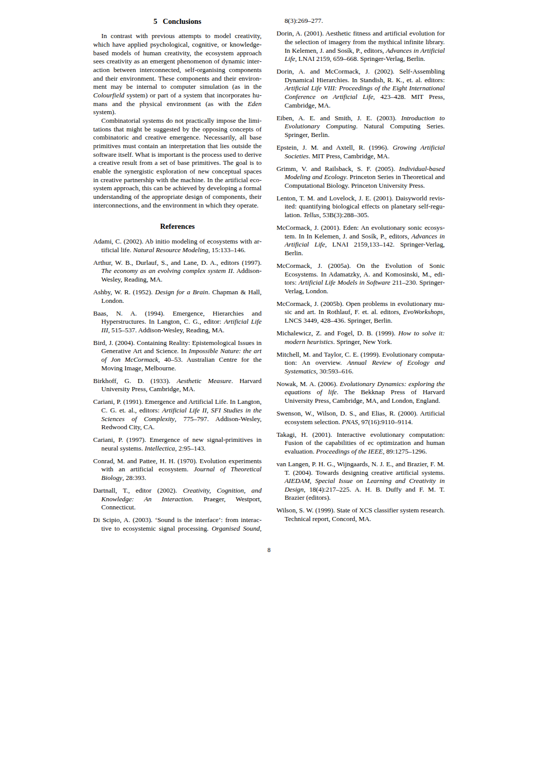5 Conclusions
In contrast with previous attempts to model creativity, which have applied psychological, cognitive, or knowledge-based models of human creativity, the ecosystem approach sees creativity as an emergent phenomenon of dynamic interaction between interconnected, self-organising components and their environment. These components and their environment may be internal to computer simulation (as in the Colourfield system) or part of a system that incorporates humans and the physical environment (as with the Eden system).
Combinatorial systems do not practically impose the limitations that might be suggested by the opposing concepts of combinatoric and creative emergence. Necessarily, all base primitives must contain an interpretation that lies outside the software itself. What is important is the process used to derive a creative result from a set of base primitives. The goal is to enable the synergistic exploration of new conceptual spaces in creative partnership with the machine. In the artificial ecosystem approach, this can be achieved by developing a formal understanding of the appropriate design of components, their interconnections, and the environment in which they operate.
References
Adami, C. (2002). Ab initio modeling of ecosystems with artificial life. Natural Resource Modeling, 15:133–146.
Arthur, W. B., Durlauf, S., and Lane, D. A., editors (1997). The economy as an evolving complex system II. Addison-Wesley, Reading, MA.
Ashby, W. R. (1952). Design for a Brain. Chapman & Hall, London.
Baas, N. A. (1994). Emergence, Hierarchies and Hyperstructures. In Langton, C. G., editor: Artificial Life III, 515–537. Addison-Wesley, Reading, MA.
Bird, J. (2004). Containing Reality: Epistemological Issues in Generative Art and Science. In Impossible Nature: the art of Jon McCormack, 40–53. Australian Centre for the Moving Image, Melbourne.
Birkhoff, G. D. (1933). Aesthetic Measure. Harvard University Press, Cambridge, MA.
Cariani, P. (1991). Emergence and Artificial Life. In Langton, C. G. et. al., editors: Artificial Life II, SFI Studies in the Sciences of Complexity, 775–797. Addison-Wesley, Redwood City, CA.
Cariani, P. (1997). Emergence of new signal-primitives in neural systems. Intellectica, 2:95–143.
Conrad, M. and Pattee, H. H. (1970). Evolution experiments with an artificial ecosystem. Journal of Theoretical Biology, 28:393.
Dartnall, T., editor (2002). Creativity, Cognition, and Knowledge: An Interaction. Praeger, Westport, Connecticut.
Di Scipio, A. (2003). ‘Sound is the interface’: from interactive to ecosystemic signal processing. Organised Sound, 8(3):269–277.
Dorin, A. (2001). Aesthetic fitness and artificial evolution for the selection of imagery from the mythical infinite library. In Kelemen, J. and Sosík, P., editors, Advances in Artificial Life, LNAI 2159, 659–668. Springer-Verlag, Berlin.
Dorin, A. and McCormack, J. (2002). Self-Assembling Dynamical Hierarchies. In Standish, R. K., et. al. editors: Artificial Life VIII: Proceedings of the Eight International Conference on Artificial Life, 423–428. MIT Press, Cambridge, MA.
Eiben, A. E. and Smith, J. E. (2003). Introduction to Evolutionary Computing. Natural Computing Series. Springer, Berlin.
Epstein, J. M. and Axtell, R. (1996). Growing Artificial Societies. MIT Press, Cambridge, MA.
Grimm, V. and Railsback, S. F. (2005). Individual-based Modeling and Ecology. Princeton Series in Theoretical and Computational Biology. Princeton University Press.
Lenton, T. M. and Lovelock, J. E. (2001). Daisyworld revisited: quantifying biological effects on planetary self-regulation. Tellus, 53B(3):288–305.
McCormack, J. (2001). Eden: An evolutionary sonic ecosystem. In In Kelemen, J. and Sosík, P., editors, Advances in Artificial Life, LNAI 2159,133–142. Springer-Verlag, Berlin.
McCormack, J. (2005a). On the Evolution of Sonic Ecosystems. In Adamatzky, A. and Komosinski, M., editors: Artificial Life Models in Software 211–230. Springer-Verlag, London.
McCormack, J. (2005b). Open problems in evolutionary music and art. In Rothlauf, F. et. al. editors, EvoWorkshops, LNCS 3449, 428–436. Springer, Berlin.
Michalewicz, Z. and Fogel, D. B. (1999). How to solve it: modern heuristics. Springer, New York.
Mitchell, M. and Taylor, C. E. (1999). Evolutionary computation: An overview. Annual Review of Ecology and Systematics, 30:593–616.
Nowak, M. A. (2006). Evolutionary Dynamics: exploring the equations of life. The Bekknap Press of Harvard University Press, Cambridge, MA, and London, England.
Swenson, W., Wilson, D. S., and Elias, R. (2000). Artificial ecosystem selection. PNAS, 97(16):9110–9114.
Takagi, H. (2001). Interactive evolutionary computation: Fusion of the capabilities of ec optimization and human evaluation. Proceedings of the IEEE, 89:1275–1296.
van Langen, P. H. G., Wijngaards, N. J. E., and Brazier, F. M. T. (2004). Towards designing creative artificial systems. AIEDAM, Special Issue on Learning and Creativity in Design, 18(4):217–225. A. H. B. Duffy and F. M. T. Brazier (editors).
Wilson, S. W. (1999). State of XCS classifier system research. Technical report, Concord, MA.
8